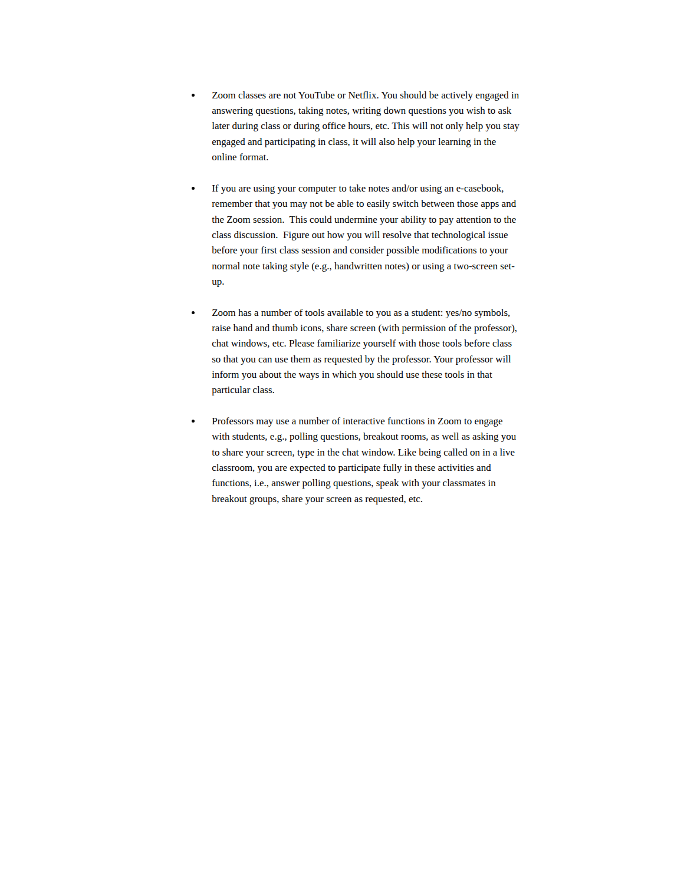Zoom classes are not YouTube or Netflix. You should be actively engaged in answering questions, taking notes, writing down questions you wish to ask later during class or during office hours, etc. This will not only help you stay engaged and participating in class, it will also help your learning in the online format.
If you are using your computer to take notes and/or using an e-casebook, remember that you may not be able to easily switch between those apps and the Zoom session. This could undermine your ability to pay attention to the class discussion. Figure out how you will resolve that technological issue before your first class session and consider possible modifications to your normal note taking style (e.g., handwritten notes) or using a two-screen set-up.
Zoom has a number of tools available to you as a student: yes/no symbols, raise hand and thumb icons, share screen (with permission of the professor), chat windows, etc. Please familiarize yourself with those tools before class so that you can use them as requested by the professor. Your professor will inform you about the ways in which you should use these tools in that particular class.
Professors may use a number of interactive functions in Zoom to engage with students, e.g., polling questions, breakout rooms, as well as asking you to share your screen, type in the chat window. Like being called on in a live classroom, you are expected to participate fully in these activities and functions, i.e., answer polling questions, speak with your classmates in breakout groups, share your screen as requested, etc.